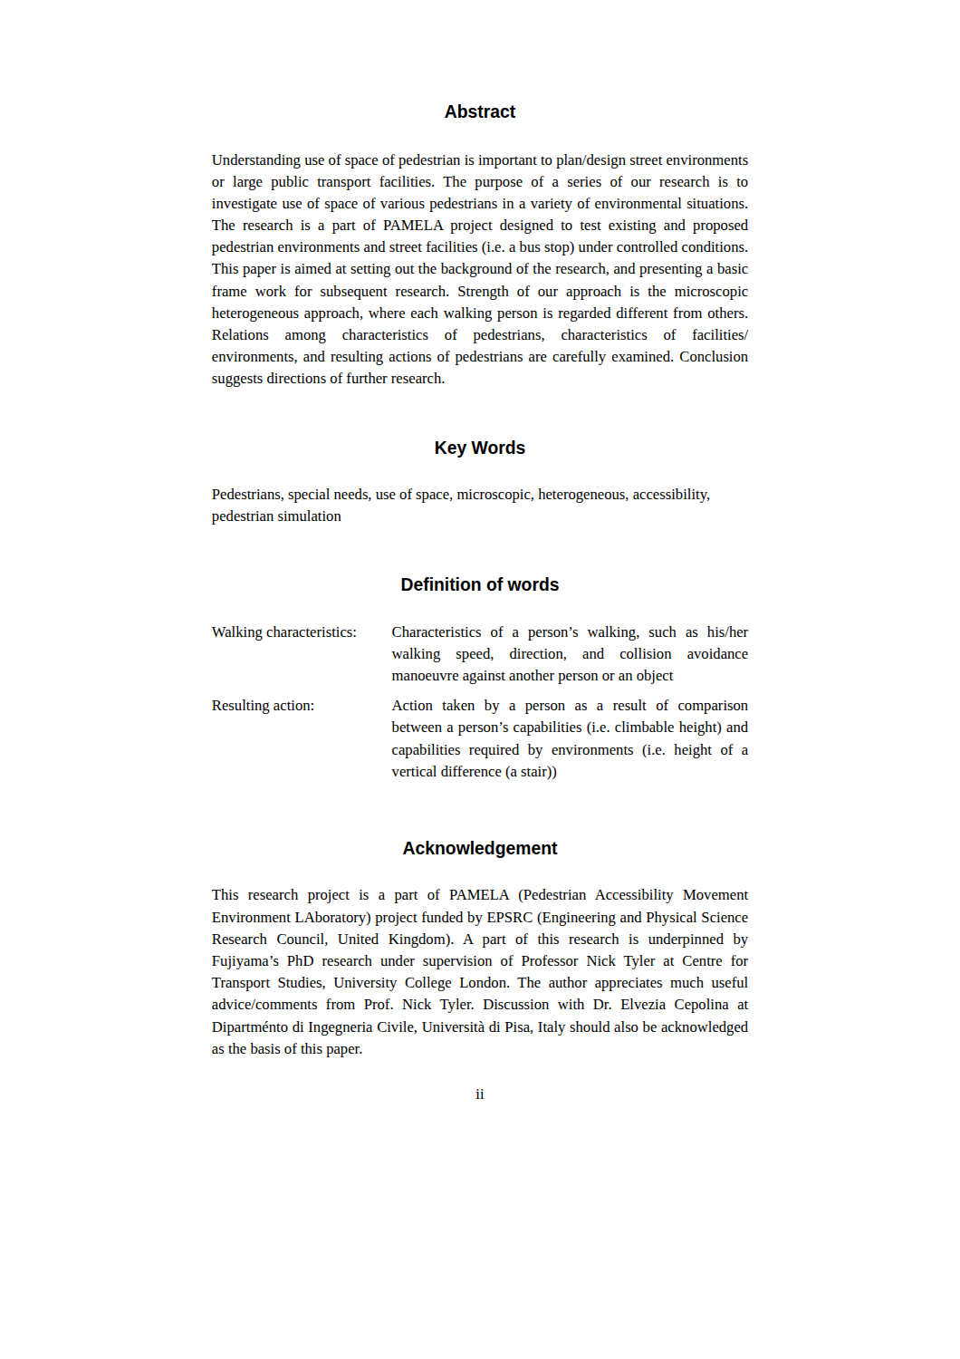Abstract
Understanding use of space of pedestrian is important to plan/design street environments or large public transport facilities. The purpose of a series of our research is to investigate use of space of various pedestrians in a variety of environmental situations. The research is a part of PAMELA project designed to test existing and proposed pedestrian environments and street facilities (i.e. a bus stop) under controlled conditions. This paper is aimed at setting out the background of the research, and presenting a basic frame work for subsequent research. Strength of our approach is the microscopic heterogeneous approach, where each walking person is regarded different from others. Relations among characteristics of pedestrians, characteristics of facilities/ environments, and resulting actions of pedestrians are carefully examined. Conclusion suggests directions of further research.
Key Words
Pedestrians, special needs, use of space, microscopic, heterogeneous, accessibility, pedestrian simulation
Definition of words
| Walking characteristics: | Characteristics of a person’s walking, such as his/her walking speed, direction, and collision avoidance manoeuvre against another person or an object |
| Resulting action: | Action taken by a person as a result of comparison between a person’s capabilities (i.e. climbable height) and capabilities required by environments (i.e. height of a vertical difference (a stair)) |
Acknowledgement
This research project is a part of PAMELA (Pedestrian Accessibility Movement Environment LAboratory) project funded by EPSRC (Engineering and Physical Science Research Council, United Kingdom). A part of this research is underpinned by Fujiyama’s PhD research under supervision of Professor Nick Tyler at Centre for Transport Studies, University College London. The author appreciates much useful advice/comments from Prof. Nick Tyler. Discussion with Dr. Elvezia Cepolina at Dipartménto di Ingegneria Civile, Università di Pisa, Italy should also be acknowledged as the basis of this paper.
ii